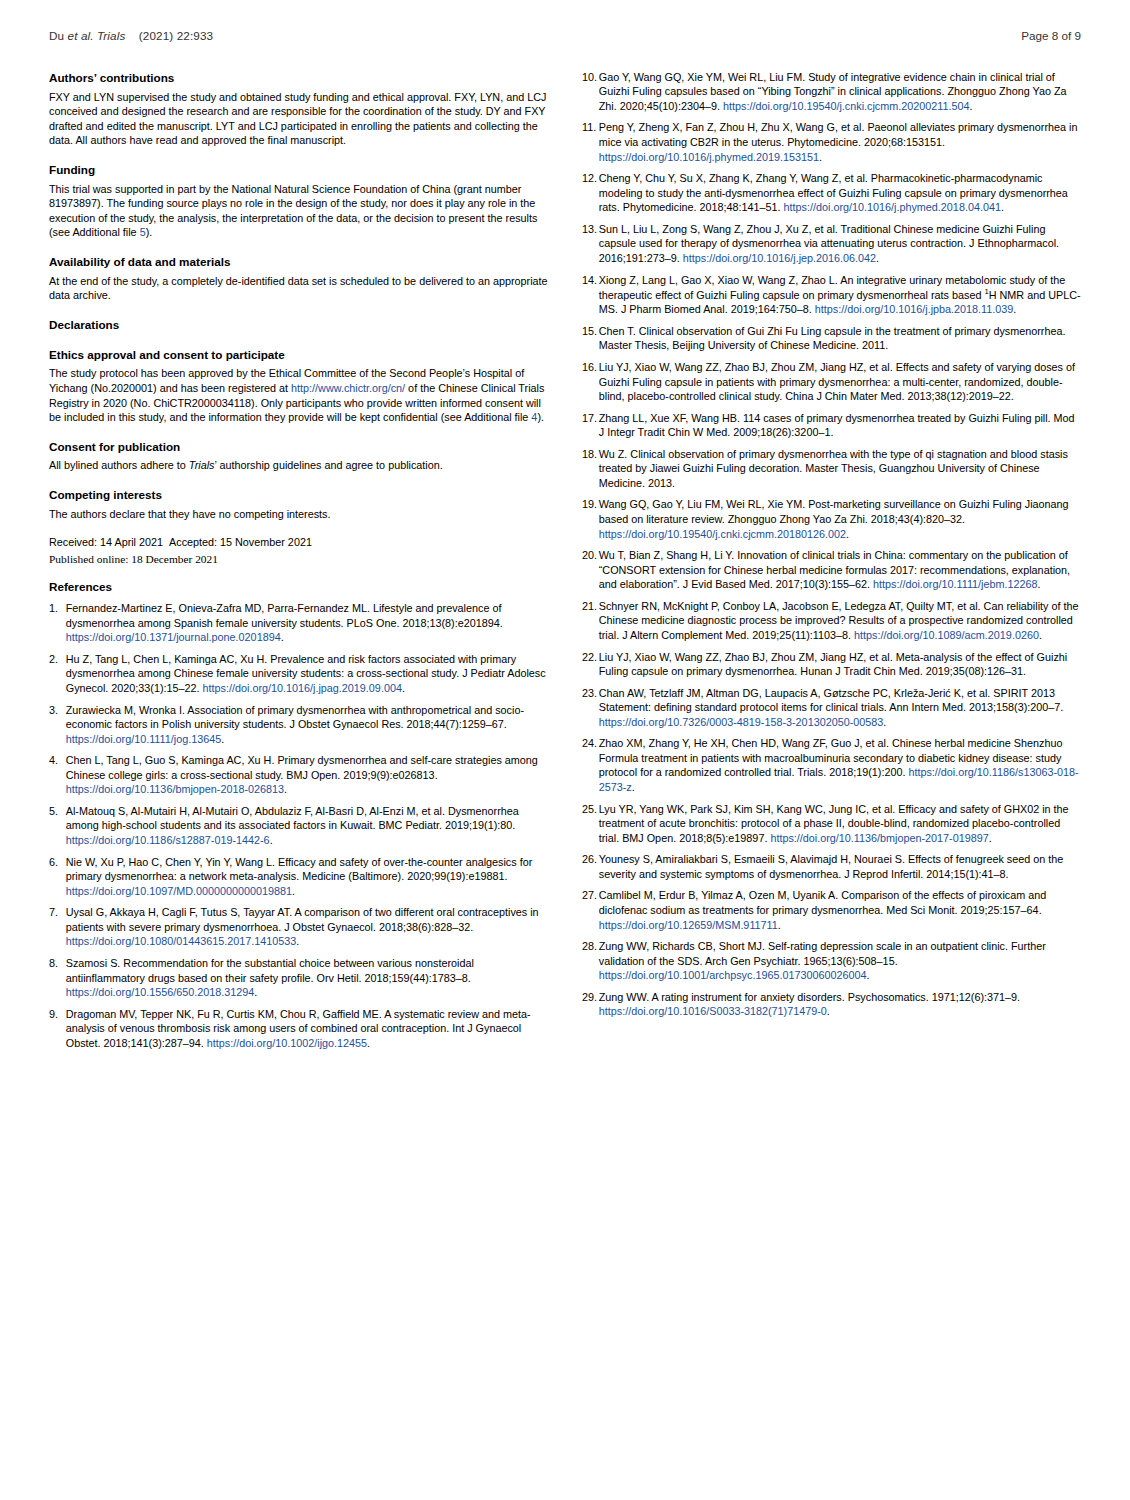Du et al. Trials (2021) 22:933
Page 8 of 9
Authors’ contributions
FXY and LYN supervised the study and obtained study funding and ethical approval. FXY, LYN, and LCJ conceived and designed the research and are responsible for the coordination of the study. DY and FXY drafted and edited the manuscript. LYT and LCJ participated in enrolling the patients and collecting the data. All authors have read and approved the final manuscript.
Funding
This trial was supported in part by the National Natural Science Foundation of China (grant number 81973897). The funding source plays no role in the design of the study, nor does it play any role in the execution of the study, the analysis, the interpretation of the data, or the decision to present the results (see Additional file 5).
Availability of data and materials
At the end of the study, a completely de-identified data set is scheduled to be delivered to an appropriate data archive.
Declarations
Ethics approval and consent to participate
The study protocol has been approved by the Ethical Committee of the Second People’s Hospital of Yichang (No.2020001) and has been registered at http://www.chictr.org/cn/ of the Chinese Clinical Trials Registry in 2020 (No. ChiCTR2000034118). Only participants who provide written informed consent will be included in this study, and the information they provide will be kept confidential (see Additional file 4).
Consent for publication
All bylined authors adhere to Trials’ authorship guidelines and agree to publication.
Competing interests
The authors declare that they have no competing interests.
Received: 14 April 2021 Accepted: 15 November 2021
Published online: 18 December 2021
References
Fernandez-Martinez E, Onieva-Zafra MD, Parra-Fernandez ML. Lifestyle and prevalence of dysmenorrhea among Spanish female university students. PLoS One. 2018;13(8):e201894. https://doi.org/10.1371/journal.pone.0201894.
Hu Z, Tang L, Chen L, Kaminga AC, Xu H. Prevalence and risk factors associated with primary dysmenorrhea among Chinese female university students: a cross-sectional study. J Pediatr Adolesc Gynecol. 2020;33(1):15–22. https://doi.org/10.1016/j.jpag.2019.09.004.
Zurawiecka M, Wronka I. Association of primary dysmenorrhea with anthropometrical and socio-economic factors in Polish university students. J Obstet Gynaecol Res. 2018;44(7):1259–67. https://doi.org/10.1111/jog.13645.
Chen L, Tang L, Guo S, Kaminga AC, Xu H. Primary dysmenorrhea and self-care strategies among Chinese college girls: a cross-sectional study. BMJ Open. 2019;9(9):e026813. https://doi.org/10.1136/bmjopen-2018-026813.
Al-Matouq S, Al-Mutairi H, Al-Mutairi O, Abdulaziz F, Al-Basri D, Al-Enzi M, et al. Dysmenorrhea among high-school students and its associated factors in Kuwait. BMC Pediatr. 2019;19(1):80. https://doi.org/10.1186/s12887-019-1442-6.
Nie W, Xu P, Hao C, Chen Y, Yin Y, Wang L. Efficacy and safety of over-the-counter analgesics for primary dysmenorrhea: a network meta-analysis. Medicine (Baltimore). 2020;99(19):e19881. https://doi.org/10.1097/MD.0000000000019881.
Uysal G, Akkaya H, Cagli F, Tutus S, Tayyar AT. A comparison of two different oral contraceptives in patients with severe primary dysmenorrhoea. J Obstet Gynaecol. 2018;38(6):828–32. https://doi.org/10.1080/01443615.2017.1410533.
Szamosi S. Recommendation for the substantial choice between various nonsteroidal antiinflammatory drugs based on their safety profile. Orv Hetil. 2018;159(44):1783–8. https://doi.org/10.1556/650.2018.31294.
Dragoman MV, Tepper NK, Fu R, Curtis KM, Chou R, Gaffield ME. A systematic review and meta-analysis of venous thrombosis risk among users of combined oral contraception. Int J Gynaecol Obstet. 2018;141(3):287–94. https://doi.org/10.1002/ijgo.12455.
Gao Y, Wang GQ, Xie YM, Wei RL, Liu FM. Study of integrative evidence chain in clinical trial of Guizhi Fuling capsules based on “Yibing Tongzhi” in clinical applications. Zhongguo Zhong Yao Za Zhi. 2020;45(10):2304–9. https://doi.org/10.19540/j.cnki.cjcmm.20200211.504.
Peng Y, Zheng X, Fan Z, Zhou H, Zhu X, Wang G, et al. Paeonol alleviates primary dysmenorrhea in mice via activating CB2R in the uterus. Phytomedicine. 2020;68:153151. https://doi.org/10.1016/j.phymed.2019.153151.
Cheng Y, Chu Y, Su X, Zhang K, Zhang Y, Wang Z, et al. Pharmacokinetic-pharmacodynamic modeling to study the anti-dysmenorrhea effect of Guizhi Fuling capsule on primary dysmenorrhea rats. Phytomedicine. 2018;48:141–51. https://doi.org/10.1016/j.phymed.2018.04.041.
Sun L, Liu L, Zong S, Wang Z, Zhou J, Xu Z, et al. Traditional Chinese medicine Guizhi Fuling capsule used for therapy of dysmenorrhea via attenuating uterus contraction. J Ethnopharmacol. 2016;191:273–9. https://doi.org/10.1016/j.jep.2016.06.042.
Xiong Z, Lang L, Gao X, Xiao W, Wang Z, Zhao L. An integrative urinary metabolomic study of the therapeutic effect of Guizhi Fuling capsule on primary dysmenorrheal rats based 1H NMR and UPLC-MS. J Pharm Biomed Anal. 2019;164:750–8. https://doi.org/10.1016/j.jpba.2018.11.039.
Chen T. Clinical observation of Gui Zhi Fu Ling capsule in the treatment of primary dysmenorrhea. Master Thesis, Beijing University of Chinese Medicine. 2011.
Liu YJ, Xiao W, Wang ZZ, Zhao BJ, Zhou ZM, Jiang HZ, et al. Effects and safety of varying doses of Guizhi Fuling capsule in patients with primary dysmenorrhea: a multi-center, randomized, double-blind, placebo-controlled clinical study. China J Chin Mater Med. 2013;38(12):2019–22.
Zhang LL, Xue XF, Wang HB. 114 cases of primary dysmenorrhea treated by Guizhi Fuling pill. Mod J Integr Tradit Chin W Med. 2009;18(26):3200–1.
Wu Z. Clinical observation of primary dysmenorrhea with the type of qi stagnation and blood stasis treated by Jiawei Guizhi Fuling decoration. Master Thesis, Guangzhou University of Chinese Medicine. 2013.
Wang GQ, Gao Y, Liu FM, Wei RL, Xie YM. Post-marketing surveillance on Guizhi Fuling Jiaonang based on literature review. Zhongguo Zhong Yao Za Zhi. 2018;43(4):820–32. https://doi.org/10.19540/j.cnki.cjcmm.20180126.002.
Wu T, Bian Z, Shang H, Li Y. Innovation of clinical trials in China: commentary on the publication of “CONSORT extension for Chinese herbal medicine formulas 2017: recommendations, explanation, and elaboration”. J Evid Based Med. 2017;10(3):155–62. https://doi.org/10.1111/jebm.12268.
Schnyer RN, McKnight P, Conboy LA, Jacobson E, Ledegza AT, Quilty MT, et al. Can reliability of the Chinese medicine diagnostic process be improved? Results of a prospective randomized controlled trial. J Altern Complement Med. 2019;25(11):1103–8. https://doi.org/10.1089/acm.2019.0260.
Liu YJ, Xiao W, Wang ZZ, Zhao BJ, Zhou ZM, Jiang HZ, et al. Meta-analysis of the effect of Guizhi Fuling capsule on primary dysmenorrhea. Hunan J Tradit Chin Med. 2019;35(08):126–31.
Chan AW, Tetzlaff JM, Altman DG, Laupacis A, Gøtzsche PC, Krleža-Jerić K, et al. SPIRIT 2013 Statement: defining standard protocol items for clinical trials. Ann Intern Med. 2013;158(3):200–7. https://doi.org/10.7326/0003-4819-158-3-201302050-00583.
Zhao XM, Zhang Y, He XH, Chen HD, Wang ZF, Guo J, et al. Chinese herbal medicine Shenzhuo Formula treatment in patients with macroalbuminuria secondary to diabetic kidney disease: study protocol for a randomized controlled trial. Trials. 2018;19(1):200. https://doi.org/10.1186/s13063-018-2573-z.
Lyu YR, Yang WK, Park SJ, Kim SH, Kang WC, Jung IC, et al. Efficacy and safety of GHX02 in the treatment of acute bronchitis: protocol of a phase II, double-blind, randomized placebo-controlled trial. BMJ Open. 2018;8(5):e19897. https://doi.org/10.1136/bmjopen-2017-019897.
Younesy S, Amiraliakbari S, Esmaeili S, Alavimajd H, Nouraei S. Effects of fenugreek seed on the severity and systemic symptoms of dysmenorrhea. J Reprod Infertil. 2014;15(1):41–8.
Camlibel M, Erdur B, Yilmaz A, Ozen M, Uyanik A. Comparison of the effects of piroxicam and diclofenac sodium as treatments for primary dysmenorrhea. Med Sci Monit. 2019;25:157–64. https://doi.org/10.12659/MSM.911711.
Zung WW, Richards CB, Short MJ. Self-rating depression scale in an outpatient clinic. Further validation of the SDS. Arch Gen Psychiatr. 1965;13(6):508–15. https://doi.org/10.1001/archpsyc.1965.01730060026004.
Zung WW. A rating instrument for anxiety disorders. Psychosomatics. 1971;12(6):371–9. https://doi.org/10.1016/S0033-3182(71)71479-0.